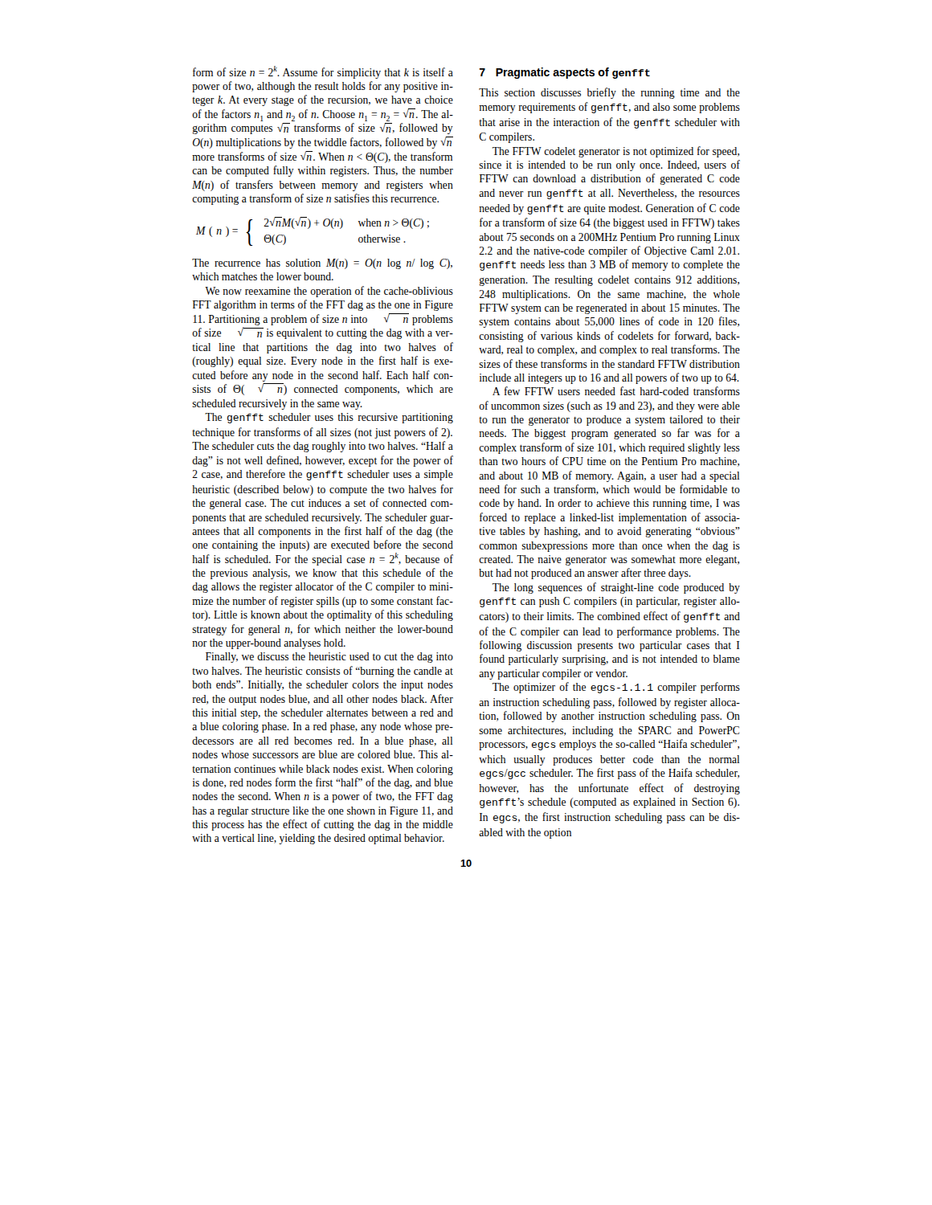form of size n = 2k. Assume for simplicity that k is itself a power of two, although the result holds for any positive integer k. At every stage of the recursion, we have a choice of the factors n1 and n2 of n. Choose n1 = n2 = n. The algorithm computes n transforms of size n, followed by O(n) multiplications by the twiddle factors, followed by n more transforms of size n. When n < Θ(C), the transform can be computed fully within registers. Thus, the number M(n) of transfers between memory and registers when computing a transform of size n satisfies this recurrence.
M(n) = {
| 2 n M ( n ) + O ( n ) | when n > Θ( C ) ; |
| Θ( C ) | otherwise . |
The recurrence has solution M(n) = O(n log n/ log C), which matches the lower bound.
We now reexamine the operation of the cache-oblivious FFT algorithm in terms of the FFT dag as the one in Figure 11. Partitioning a problem of size n into n problems of size n is equivalent to cutting the dag with a vertical line that partitions the dag into two halves of (roughly) equal size. Every node in the first half is executed before any node in the second half. Each half consists of Θ(n) connected components, which are scheduled recursively in the same way.
The genfft scheduler uses this recursive partitioning technique for transforms of all sizes (not just powers of 2). The scheduler cuts the dag roughly into two halves. “Half a dag” is not well defined, however, except for the power of 2 case, and therefore the genfft scheduler uses a simple heuristic (described below) to compute the two halves for the general case. The cut induces a set of connected components that are scheduled recursively. The scheduler guarantees that all components in the first half of the dag (the one containing the inputs) are executed before the second half is scheduled. For the special case n = 2k, because of the previous analysis, we know that this schedule of the dag allows the register allocator of the C compiler to minimize the number of register spills (up to some constant factor). Little is known about the optimality of this scheduling strategy for general n, for which neither the lower-bound nor the upper-bound analyses hold.
Finally, we discuss the heuristic used to cut the dag into two halves. The heuristic consists of “burning the candle at both ends”. Initially, the scheduler colors the input nodes red, the output nodes blue, and all other nodes black. After this initial step, the scheduler alternates between a red and a blue coloring phase. In a red phase, any node whose predecessors are all red becomes red. In a blue phase, all nodes whose successors are blue are colored blue. This alternation continues while black nodes exist. When coloring is done, red nodes form the first “half” of the dag, and blue nodes the second. When n is a power of two, the FFT dag has a regular structure like the one shown in Figure 11, and this process has the effect of cutting the dag in the middle with a vertical line, yielding the desired optimal behavior.
7 Pragmatic aspects of genfft
This section discusses briefly the running time and the memory requirements of genfft, and also some problems that arise in the interaction of the genfft scheduler with C compilers.
The FFTW codelet generator is not optimized for speed, since it is intended to be run only once. Indeed, users of FFTW can download a distribution of generated C code and never run genfft at all. Nevertheless, the resources needed by genfft are quite modest. Generation of C code for a transform of size 64 (the biggest used in FFTW) takes about 75 seconds on a 200MHz Pentium Pro running Linux 2.2 and the native-code compiler of Objective Caml 2.01. genfft needs less than 3 MB of memory to complete the generation. The resulting codelet contains 912 additions, 248 multiplications. On the same machine, the whole FFTW system can be regenerated in about 15 minutes. The system contains about 55,000 lines of code in 120 files, consisting of various kinds of codelets for forward, backward, real to complex, and complex to real transforms. The sizes of these transforms in the standard FFTW distribution include all integers up to 16 and all powers of two up to 64.
A few FFTW users needed fast hard-coded transforms of uncommon sizes (such as 19 and 23), and they were able to run the generator to produce a system tailored to their needs. The biggest program generated so far was for a complex transform of size 101, which required slightly less than two hours of CPU time on the Pentium Pro machine, and about 10 MB of memory. Again, a user had a special need for such a transform, which would be formidable to code by hand. In order to achieve this running time, I was forced to replace a linked-list implementation of associative tables by hashing, and to avoid generating “obvious” common subexpressions more than once when the dag is created. The naive generator was somewhat more elegant, but had not produced an answer after three days.
The long sequences of straight-line code produced by genfft can push C compilers (in particular, register allocators) to their limits. The combined effect of genfft and of the C compiler can lead to performance problems. The following discussion presents two particular cases that I found particularly surprising, and is not intended to blame any particular compiler or vendor.
The optimizer of the egcs-1.1.1 compiler performs an instruction scheduling pass, followed by register allocation, followed by another instruction scheduling pass. On some architectures, including the SPARC and PowerPC processors, egcs employs the so-called “Haifa scheduler”, which usually produces better code than the normal egcs/gcc scheduler. The first pass of the Haifa scheduler, however, has the unfortunate effect of destroying genfft’s schedule (computed as explained in Section 6). In egcs, the first instruction scheduling pass can be disabled with the option
10